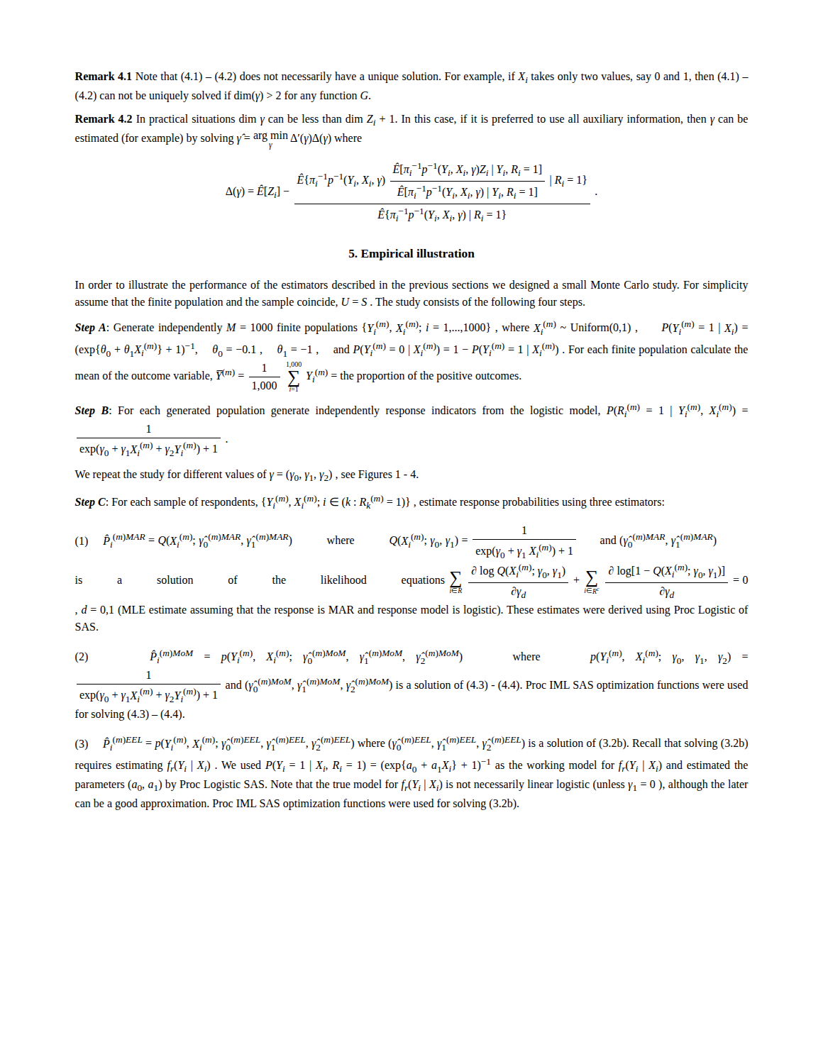Remark 4.1 Note that (4.1) – (4.2) does not necessarily have a unique solution. For example, if Xi takes only two values, say 0 and 1, then (4.1) – (4.2) can not be uniquely solved if dim(γ) > 2 for any function G.
Remark 4.2 In practical situations dim γ can be less than dim Zi + 1. In this case, if it is preferred to use all auxiliary information, then γ can be estimated (for example) by solving γ̂ = arg min γ Δ′(γ)Δ(γ) where
Δ(γ) = Ê[Zi] − Ê{πi−1p−1(Yi, Xi, γ) Ê[πi−1p−1(Yi, Xi, γ)Zi | Yi, Ri = 1] Ê[πi−1p−1(Yi, Xi, γ) | Yi, Ri = 1] | Ri = 1} Ê{πi−1p−1(Yi, Xi, γ) | Ri = 1} .
5. Empirical illustration
In order to illustrate the performance of the estimators described in the previous sections we designed a small Monte Carlo study. For simplicity assume that the finite population and the sample coincide, U = S . The study consists of the following four steps.
Step A: Generate independently M = 1000 finite populations {Yi(m), Xi(m); i = 1,...,1000} , where Xi(m) ~ Uniform(0,1) , P(Yi(m) = 1 | Xi) = (exp{θ0 + θ1Xi(m)} + 1)−1, θ0 = −0.1 , θ1 = −1 , and P(Yi(m) = 0 | Xi(m)) = 1 − P(Yi(m) = 1 | Xi(m)) . For each finite population calculate the mean of the outcome variable, Y̅(m) = 11,000 1,000∑i=1 Yi(m) = the proportion of the positive outcomes.
Step B: For each generated population generate independently response indicators from the logistic model, P(Ri(m) = 1 | Yi(m), Xi(m)) = 1 exp(γ0 + γ1Xi(m) + γ2Yi(m)) + 1 .
We repeat the study for different values of γ = (γ0, γ1, γ2) , see Figures 1 - 4.
Step C: For each sample of respondents, {Yi(m), Xi(m); i ∈ (k : Rk(m) = 1)} , estimate response probabilities using three estimators:
(1) P̂i(m)MAR = Q(Xi(m); γ̂0(m)MAR, γ̂1(m)MAR) where Q(Xi(m); γ0, γ1) = 1 exp(γ0 + γ1 Xi(m)) + 1 and (γ̂0(m)MAR, γ̂1(m)MAR) is a solution of the likelihood equations ∑i∈R ∂ log Q(Xi(m); γ0, γ1)∂γd + ∑i∈Rc ∂ log[1 − Q(Xi(m); γ0, γ1)]∂γd = 0 , d = 0,1 (MLE estimate assuming that the response is MAR and response model is logistic). These estimates were derived using Proc Logistic of SAS.
(2) P̂i(m)MoM = p(Yi(m), Xi(m); γ̂0(m)MoM, γ̂1(m)MoM, γ̂2(m)MoM) where p(Yi(m), Xi(m); γ0, γ1, γ2) = 1 exp(γ0 + γ1Xi(m) + γ2Yi(m)) + 1 and (γ̂0(m)MoM, γ̂1(m)MoM, γ̂2(m)MoM) is a solution of (4.3) - (4.4). Proc IML SAS optimization functions were used for solving (4.3) – (4.4).
(3) P̂i(m)EEL = p(Yi(m), Xi(m); γ̂0(m)EEL, γ̂1(m)EEL, γ̂2(m)EEL) where (γ̂0(m)EEL, γ̂1(m)EEL, γ̂2(m)EEL) is a solution of (3.2b). Recall that solving (3.2b) requires estimating fr(Yi | Xi) . We used P(Yi = 1 | Xi, Ri = 1) = (exp{a0 + a1Xi} + 1)−1 as the working model for fr(Yi | Xi) and estimated the parameters (a0, a1) by Proc Logistic SAS. Note that the true model for fr(Yi | Xi) is not necessarily linear logistic (unless γ1 = 0 ), although the later can be a good approximation. Proc IML SAS optimization functions were used for solving (3.2b).